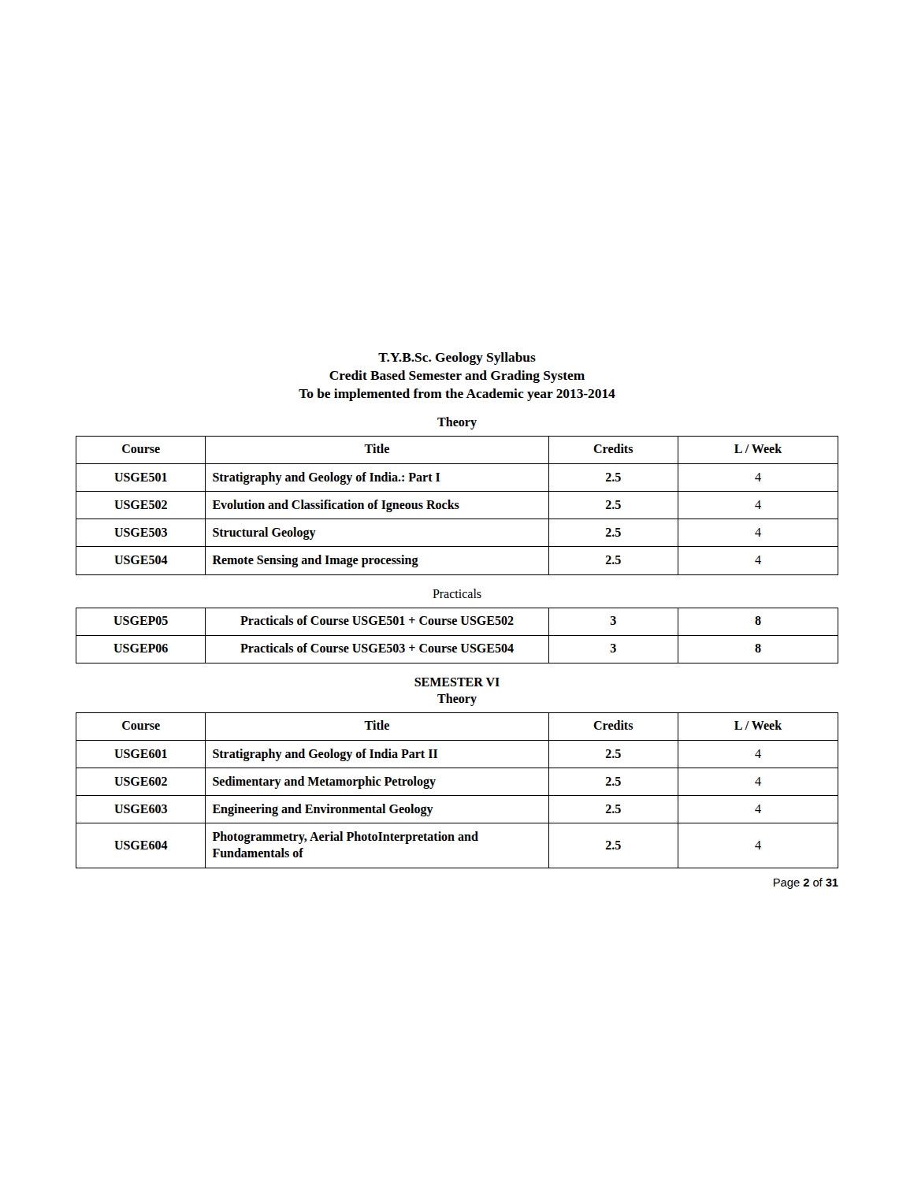T.Y.B.Sc. Geology Syllabus Credit Based Semester and Grading System To be implemented from the Academic year 2013-2014
Theory
| Course | Title | Credits | L / Week |
| --- | --- | --- | --- |
| USGE501 | Stratigraphy and Geology of India.: Part I | 2.5 | 4 |
| USGE502 | Evolution and Classification of Igneous Rocks | 2.5 | 4 |
| USGE503 | Structural Geology | 2.5 | 4 |
| USGE504 | Remote Sensing and Image processing | 2.5 | 4 |
Practicals
| USGEP05 | Practicals of Course USGE501 + Course USGE502 | 3 | 8 |
| USGEP06 | Practicals of Course USGE503 + Course USGE504 | 3 | 8 |
SEMESTER VI
Theory
| Course | Title | Credits | L / Week |
| --- | --- | --- | --- |
| USGE601 | Stratigraphy and Geology of India Part II | 2.5 | 4 |
| USGE602 | Sedimentary and Metamorphic Petrology | 2.5 | 4 |
| USGE603 | Engineering and Environmental Geology | 2.5 | 4 |
| USGE604 | Photogrammetry, Aerial PhotoInterpretation and Fundamentals of | 2.5 | 4 |
Page 2 of 31